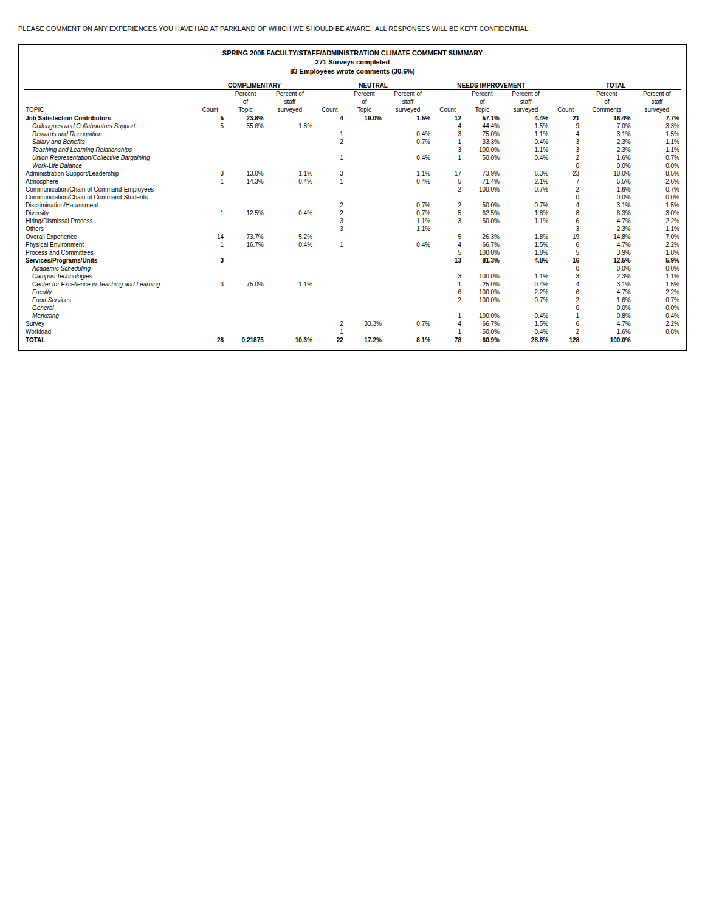PLEASE COMMENT ON ANY EXPERIENCES YOU HAVE HAD AT PARKLAND OF WHICH WE SHOULD BE AWARE. ALL RESPONSES WILL BE KEPT CONFIDENTIAL.
SPRING 2005 FACULTY/STAFF/ADMINISTRATION CLIMATE COMMENT SUMMARY
271 Surveys completed
83 Employees wrote comments (30.6%)
| | COMPLIMENTARY | NEUTRAL | NEEDS IMPROVEMENT | TOTAL |
| --- | --- | --- | --- | --- |
| | | Percent | Percent of | | Percent | Percent of | | Percent | Percent of | | Percent | Percent of |
| | | of | staff | | of | staff | | of | staff | | of | staff |
| TOPIC | Count | Topic | surveyed | Count | Topic | surveyed | Count | Topic | surveyed | Count | Comments | surveyed |
| Job Satisfaction Contributors | 5 | 23.8% | | 4 | 19.0% | 1.5% | 12 | 57.1% | 4.4% | 21 | 16.4% | 7.7% |
| Colleagues and Collaborators Support | 5 | 55.6% | 1.8% | | | | 4 | 44.4% | 1.5% | 9 | 7.0% | 3.3% |
| Rewards and Recognition | | | | 1 | | 0.4% | 3 | 75.0% | 1.1% | 4 | 3.1% | 1.5% |
| Salary and Benefits | | | | 2 | | 0.7% | 1 | 33.3% | 0.4% | 3 | 2.3% | 1.1% |
| Teaching and Learning Relationships | | | | | | | 3 | 100.0% | 1.1% | 3 | 2.3% | 1.1% |
| Union Representation/Collective Bargaining | | | | 1 | | 0.4% | 1 | 50.0% | 0.4% | 2 | 1.6% | 0.7% |
| Work-Life Balance | | | | | | | | | | 0 | 0.0% | 0.0% |
| Administration Support/Leadership | 3 | 13.0% | 1.1% | 3 | | 1.1% | 17 | 73.9% | 6.3% | 23 | 18.0% | 8.5% |
| Atmosphere | 1 | 14.3% | 0.4% | 1 | | 0.4% | 5 | 71.4% | 2.1% | 7 | 5.5% | 2.6% |
| Communication/Chain of Command-Employees | | | | | | | 2 | 100.0% | 0.7% | 2 | 1.6% | 0.7% |
| Communication/Chain of Command-Students | | | | | | | | | | 0 | 0.0% | 0.0% |
| Discrimination/Harassment | | | | 2 | | 0.7% | 2 | 50.0% | 0.7% | 4 | 3.1% | 1.5% |
| Diversity | 1 | 12.5% | 0.4% | 2 | | 0.7% | 5 | 62.5% | 1.8% | 8 | 6.3% | 3.0% |
| Hiring/Dismissal Process | | | | 3 | | 1.1% | 3 | 50.0% | 1.1% | 6 | 4.7% | 2.2% |
| Others | | | | 3 | | 1.1% | | | | 3 | 2.3% | 1.1% |
| Overall Experience | 14 | 73.7% | 5.2% | | | | 5 | 26.3% | 1.8% | 19 | 14.8% | 7.0% |
| Physical Environment | 1 | 16.7% | 0.4% | 1 | | 0.4% | 4 | 66.7% | 1.5% | 6 | 4.7% | 2.2% |
| Process and Committees | | | | | | | 5 | 100.0% | 1.8% | 5 | 3.9% | 1.8% |
| Services/Programs/Units | 3 | | | | | | 13 | 81.3% | 4.8% | 16 | 12.5% | 5.9% |
| Academic Scheduling | | | | | | | | | | 0 | 0.0% | 0.0% |
| Campus Technologies | | | | | | | 3 | 100.0% | 1.1% | 3 | 2.3% | 1.1% |
| Center for Excellence in Teaching and Learning | 3 | 75.0% | 1.1% | | | | 1 | 25.0% | 0.4% | 4 | 3.1% | 1.5% |
| Faculty | | | | | | | 6 | 100.0% | 2.2% | 6 | 4.7% | 2.2% |
| Food Services | | | | | | | 2 | 100.0% | 0.7% | 2 | 1.6% | 0.7% |
| General | | | | | | | | | | 0 | 0.0% | 0.0% |
| Marketing | | | | | | | 1 | 100.0% | 0.4% | 1 | 0.8% | 0.4% |
| Survey | | | | 2 | 33.3% | 0.7% | 4 | 66.7% | 1.5% | 6 | 4.7% | 2.2% |
| Workload | | | | 1 | | | 1 | 50.0% | 0.4% | 2 | 1.6% | 0.8% |
| TOTAL | 28 | 0.21875 | 10.3% | 22 | 17.2% | 8.1% | 78 | 60.9% | 28.8% | 128 | 100.0% | |